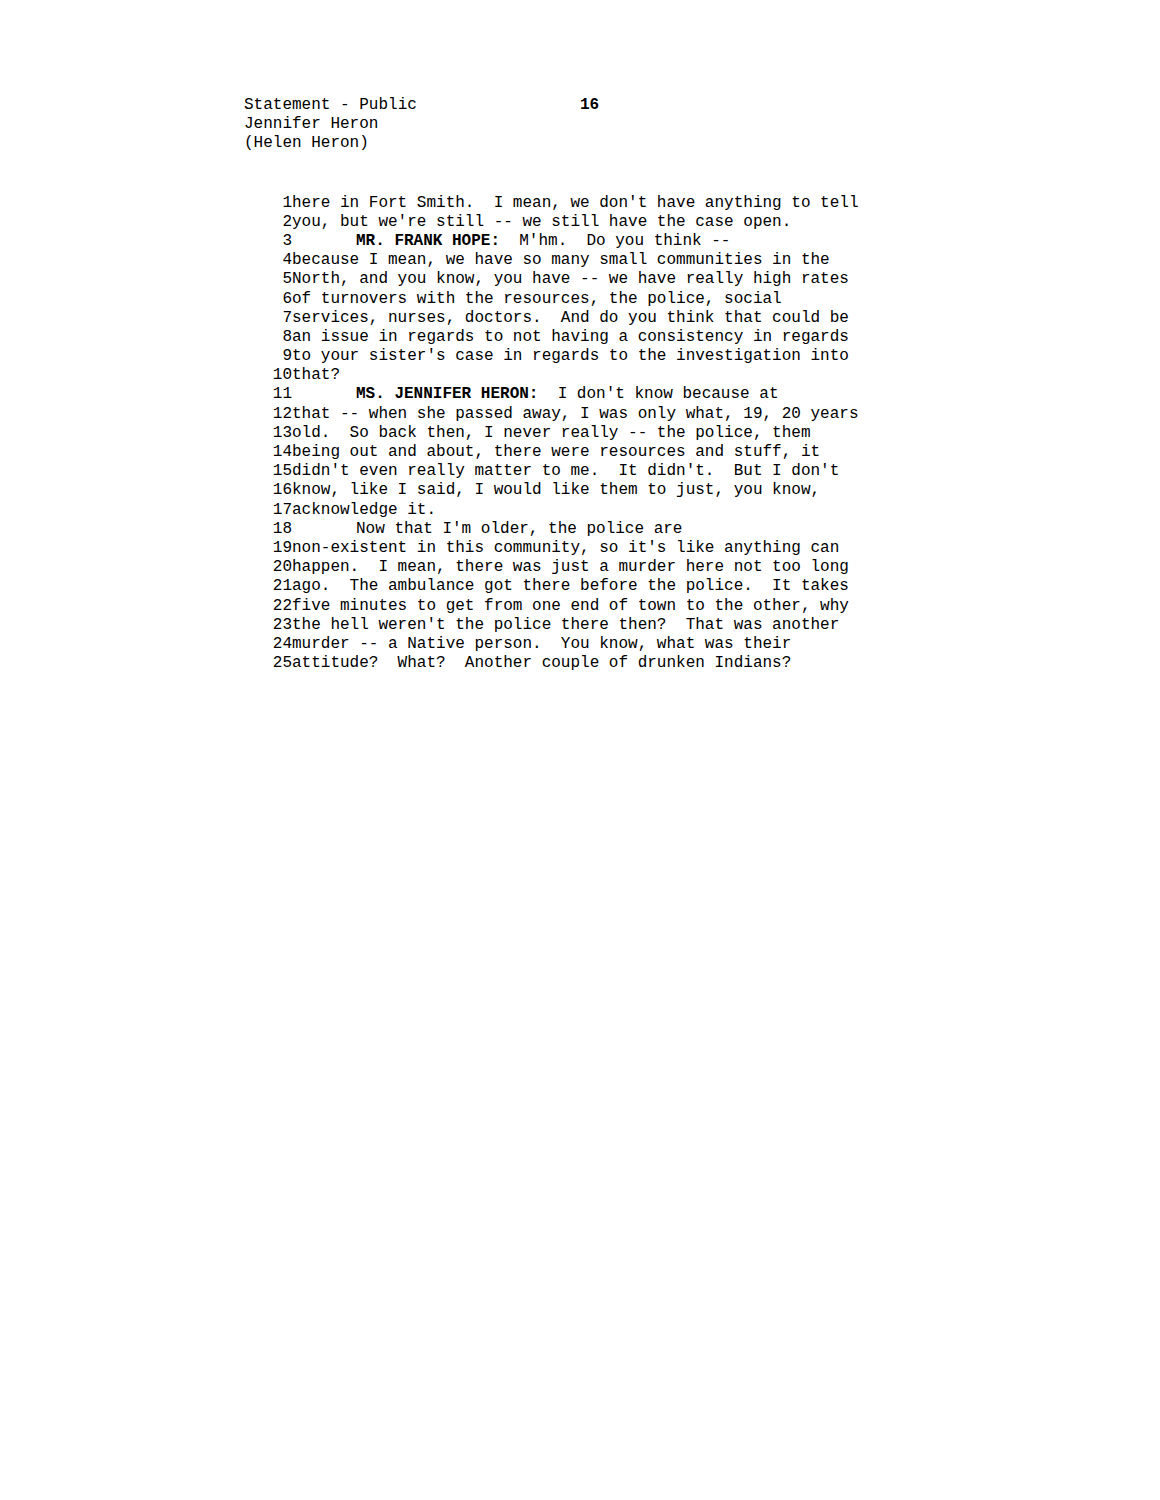Statement - Public
Jennifer Heron
(Helen Heron)
16
| 1 | here in Fort Smith. I mean, we don't have anything to tell |
| 2 | you, but we're still -- we still have the case open. |
| 3 | MR. FRANK HOPE: M'hm. Do you think -- |
| 4 | because I mean, we have so many small communities in the |
| 5 | North, and you know, you have -- we have really high rates |
| 6 | of turnovers with the resources, the police, social |
| 7 | services, nurses, doctors. And do you think that could be |
| 8 | an issue in regards to not having a consistency in regards |
| 9 | to your sister's case in regards to the investigation into |
| 10 | that? |
| 11 | MS. JENNIFER HERON: I don't know because at |
| 12 | that -- when she passed away, I was only what, 19, 20 years |
| 13 | old. So back then, I never really -- the police, them |
| 14 | being out and about, there were resources and stuff, it |
| 15 | didn't even really matter to me. It didn't. But I don't |
| 16 | know, like I said, I would like them to just, you know, |
| 17 | acknowledge it. |
| 18 | Now that I'm older, the police are |
| 19 | non-existent in this community, so it's like anything can |
| 20 | happen. I mean, there was just a murder here not too long |
| 21 | ago. The ambulance got there before the police. It takes |
| 22 | five minutes to get from one end of town to the other, why |
| 23 | the hell weren't the police there then? That was another |
| 24 | murder -- a Native person. You know, what was their |
| 25 | attitude? What? Another couple of drunken Indians? |